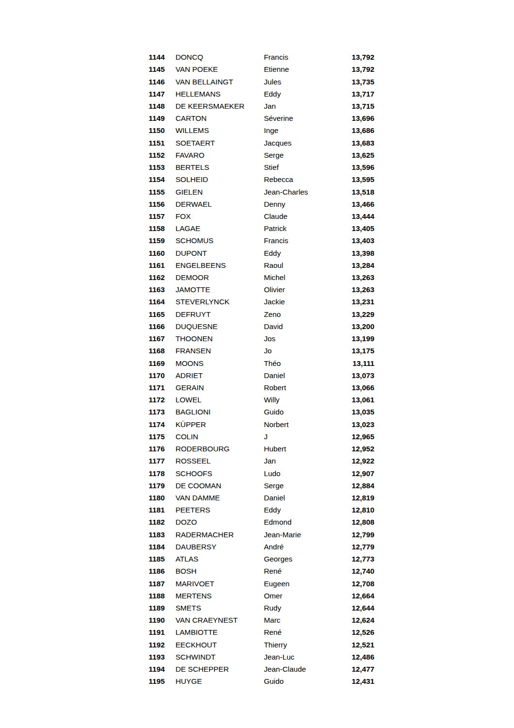| 1144 | DONCQ | Francis | 13,792 |
| 1145 | VAN POEKE | Etienne | 13,792 |
| 1146 | VAN BELLAINGT | Jules | 13,735 |
| 1147 | HELLEMANS | Eddy | 13,717 |
| 1148 | DE KEERSMAEKER | Jan | 13,715 |
| 1149 | CARTON | Séverine | 13,696 |
| 1150 | WILLEMS | Inge | 13,686 |
| 1151 | SOETAERT | Jacques | 13,683 |
| 1152 | FAVARO | Serge | 13,625 |
| 1153 | BERTELS | Stief | 13,596 |
| 1154 | SOLHEID | Rebecca | 13,595 |
| 1155 | GIELEN | Jean-Charles | 13,518 |
| 1156 | DERWAEL | Denny | 13,466 |
| 1157 | FOX | Claude | 13,444 |
| 1158 | LAGAE | Patrick | 13,405 |
| 1159 | SCHOMUS | Francis | 13,403 |
| 1160 | DUPONT | Eddy | 13,398 |
| 1161 | ENGELBEENS | Raoul | 13,284 |
| 1162 | DEMOOR | Michel | 13,263 |
| 1163 | JAMOTTE | Olivier | 13,263 |
| 1164 | STEVERLYNCK | Jackie | 13,231 |
| 1165 | DEFRUYT | Zeno | 13,229 |
| 1166 | DUQUESNE | David | 13,200 |
| 1167 | THOONEN | Jos | 13,199 |
| 1168 | FRANSEN | Jo | 13,175 |
| 1169 | MOONS | Théo | 13,111 |
| 1170 | ADRIET | Daniel | 13,073 |
| 1171 | GERAIN | Robert | 13,066 |
| 1172 | LOWEL | Willy | 13,061 |
| 1173 | BAGLIONI | Guido | 13,035 |
| 1174 | KÜPPER | Norbert | 13,023 |
| 1175 | COLIN | J | 12,965 |
| 1176 | RODERBOURG | Hubert | 12,952 |
| 1177 | ROSSEEL | Jan | 12,922 |
| 1178 | SCHOOFS | Ludo | 12,907 |
| 1179 | DE COOMAN | Serge | 12,884 |
| 1180 | VAN DAMME | Daniel | 12,819 |
| 1181 | PEETERS | Eddy | 12,810 |
| 1182 | DOZO | Edmond | 12,808 |
| 1183 | RADERMACHER | Jean-Marie | 12,799 |
| 1184 | DAUBERSY | André | 12,779 |
| 1185 | ATLAS | Georges | 12,773 |
| 1186 | BOSH | René | 12,740 |
| 1187 | MARIVOET | Eugeen | 12,708 |
| 1188 | MERTENS | Omer | 12,664 |
| 1189 | SMETS | Rudy | 12,644 |
| 1190 | VAN CRAEYNEST | Marc | 12,624 |
| 1191 | LAMBIOTTE | René | 12,526 |
| 1192 | EECKHOUT | Thierry | 12,521 |
| 1193 | SCHWINDT | Jean-Luc | 12,486 |
| 1194 | DE SCHEPPER | Jean-Claude | 12,477 |
| 1195 | HUYGE | Guido | 12,431 |